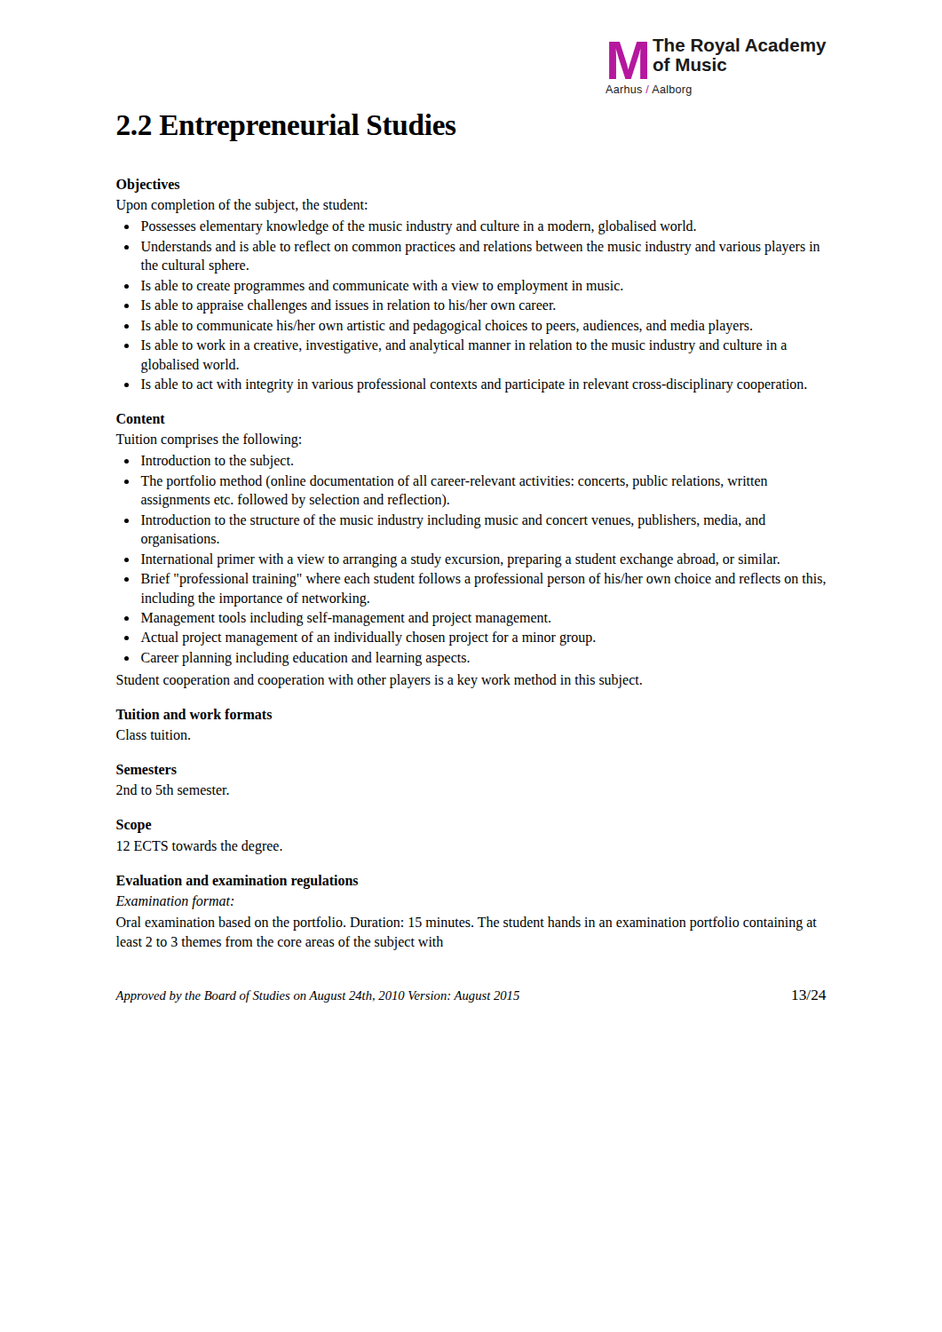M The Royal Academy of Music
Aarhus / Aalborg
2.2 Entrepreneurial Studies
Objectives
Upon completion of the subject, the student:
Possesses elementary knowledge of the music industry and culture in a modern, globalised world.
Understands and is able to reflect on common practices and relations between the music industry and various players in the cultural sphere.
Is able to create programmes and communicate with a view to employment in music.
Is able to appraise challenges and issues in relation to his/her own career.
Is able to communicate his/her own artistic and pedagogical choices to peers, audiences, and media players.
Is able to work in a creative, investigative, and analytical manner in relation to the music industry and culture in a globalised world.
Is able to act with integrity in various professional contexts and participate in relevant cross-disciplinary cooperation.
Content
Tuition comprises the following:
Introduction to the subject.
The portfolio method (online documentation of all career-relevant activities: concerts, public relations, written assignments etc. followed by selection and reflection).
Introduction to the structure of the music industry including music and concert venues, publishers, media, and organisations.
International primer with a view to arranging a study excursion, preparing a student exchange abroad, or similar.
Brief "professional training" where each student follows a professional person of his/her own choice and reflects on this, including the importance of networking.
Management tools including self-management and project management.
Actual project management of an individually chosen project for a minor group.
Career planning including education and learning aspects.
Student cooperation and cooperation with other players is a key work method in this subject.
Tuition and work formats
Class tuition.
Semesters
2nd to 5th semester.
Scope
12 ECTS towards the degree.
Evaluation and examination regulations
Examination format:
Oral examination based on the portfolio. Duration: 15 minutes. The student hands in an examination portfolio containing at least 2 to 3 themes from the core areas of the subject with
Approved by the Board of Studies on August 24th, 2010 Version: August 2015 13/24